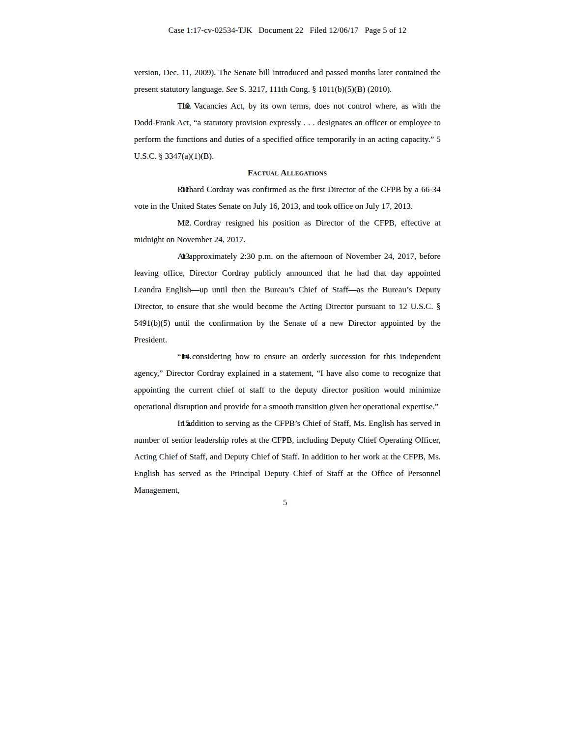Case 1:17-cv-02534-TJK Document 22 Filed 12/06/17 Page 5 of 12
version, Dec. 11, 2009). The Senate bill introduced and passed months later contained the present statutory language. See S. 3217, 111th Cong. § 1011(b)(5)(B) (2010).
10. The Vacancies Act, by its own terms, does not control where, as with the Dodd-Frank Act, “a statutory provision expressly . . . designates an officer or employee to perform the functions and duties of a specified office temporarily in an acting capacity.” 5 U.S.C. § 3347(a)(1)(B).
Factual Allegations
11. Richard Cordray was confirmed as the first Director of the CFPB by a 66-34 vote in the United States Senate on July 16, 2013, and took office on July 17, 2013.
12. Mr. Cordray resigned his position as Director of the CFPB, effective at midnight on November 24, 2017.
13. At approximately 2:30 p.m. on the afternoon of November 24, 2017, before leaving office, Director Cordray publicly announced that he had that day appointed Leandra English—up until then the Bureau’s Chief of Staff—as the Bureau’s Deputy Director, to ensure that she would become the Acting Director pursuant to 12 U.S.C. § 5491(b)(5) until the confirmation by the Senate of a new Director appointed by the President.
14.“In considering how to ensure an orderly succession for this independent agency,” Director Cordray explained in a statement, “I have also come to recognize that appointing the current chief of staff to the deputy director position would minimize operational disruption and provide for a smooth transition given her operational expertise.”
15. In addition to serving as the CFPB’s Chief of Staff, Ms. English has served in number of senior leadership roles at the CFPB, including Deputy Chief Operating Officer, Acting Chief of Staff, and Deputy Chief of Staff. In addition to her work at the CFPB, Ms. English has served as the Principal Deputy Chief of Staff at the Office of Personnel Management,
5